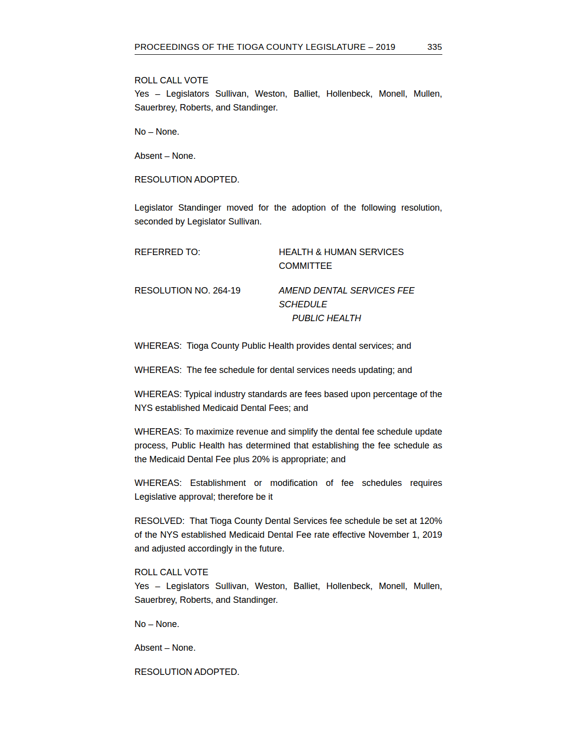PROCEEDINGS OF THE TIOGA COUNTY LEGISLATURE – 2019 335
ROLL CALL VOTE
Yes – Legislators Sullivan, Weston, Balliet, Hollenbeck, Monell, Mullen, Sauerbrey, Roberts, and Standinger.
No – None.
Absent – None.
RESOLUTION ADOPTED.
Legislator Standinger moved for the adoption of the following resolution, seconded by Legislator Sullivan.
REFERRED TO:
HEALTH & HUMAN SERVICES COMMITTEE
RESOLUTION NO. 264-19
AMEND DENTAL SERVICES FEE SCHEDULEPUBLIC HEALTH
WHEREAS: Tioga County Public Health provides dental services; and
WHEREAS: The fee schedule for dental services needs updating; and
WHEREAS: Typical industry standards are fees based upon percentage of the NYS established Medicaid Dental Fees; and
WHEREAS: To maximize revenue and simplify the dental fee schedule update process, Public Health has determined that establishing the fee schedule as the Medicaid Dental Fee plus 20% is appropriate; and
WHEREAS: Establishment or modification of fee schedules requires Legislative approval; therefore be it
RESOLVED: That Tioga County Dental Services fee schedule be set at 120% of the NYS established Medicaid Dental Fee rate effective November 1, 2019 and adjusted accordingly in the future.
ROLL CALL VOTE
Yes – Legislators Sullivan, Weston, Balliet, Hollenbeck, Monell, Mullen, Sauerbrey, Roberts, and Standinger.
No – None.
Absent – None.
RESOLUTION ADOPTED.